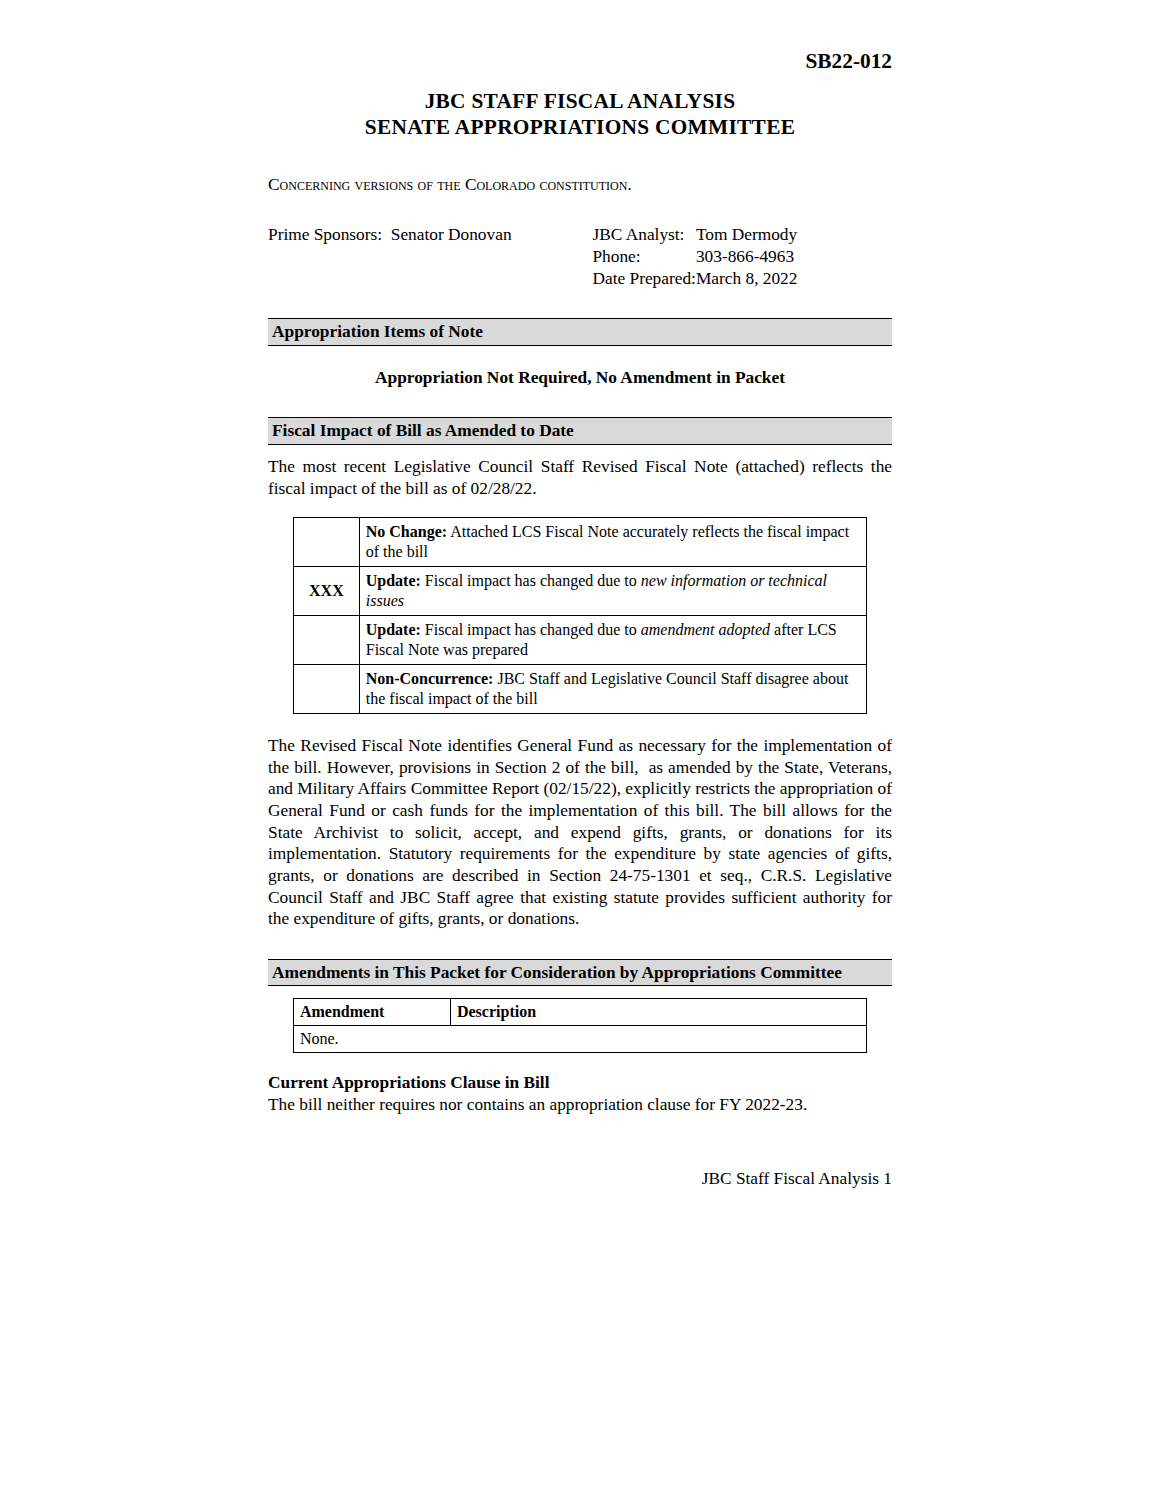SB22-012
JBC STAFF FISCAL ANALYSIS
SENATE APPROPRIATIONS COMMITTEE
Concerning versions of the Colorado constitution.
| Prime Sponsors: Senator Donovan | / JBC Analyst: / Tom Dermody / / Phone: / 303-866-4963 / / Date Prepared: / March 8, 2022 / |
Appropriation Items of Note
Appropriation Not Required, No Amendment in Packet
Fiscal Impact of Bill as Amended to Date
The most recent Legislative Council Staff Revised Fiscal Note (attached) reflects the fiscal impact of the bill as of 02/28/22.
| | No Change: Attached LCS Fiscal Note accurately reflects the fiscal impact of the bill |
| XXX | Update: Fiscal impact has changed due to new information or technical issues |
| | Update: Fiscal impact has changed due to amendment adopted after LCS Fiscal Note was prepared |
| | Non-Concurrence: JBC Staff and Legislative Council Staff disagree about the fiscal impact of the bill |
The Revised Fiscal Note identifies General Fund as necessary for the implementation of the bill. However, provisions in Section 2 of the bill, as amended by the State, Veterans, and Military Affairs Committee Report (02/15/22), explicitly restricts the appropriation of General Fund or cash funds for the implementation of this bill. The bill allows for the State Archivist to solicit, accept, and expend gifts, grants, or donations for its implementation. Statutory requirements for the expenditure by state agencies of gifts, grants, or donations are described in Section 24-75-1301 et seq., C.R.S. Legislative Council Staff and JBC Staff agree that existing statute provides sufficient authority for the expenditure of gifts, grants, or donations.
Amendments in This Packet for Consideration by Appropriations Committee
| Amendment | Description |
| None. |
Current Appropriations Clause in Bill
The bill neither requires nor contains an appropriation clause for FY 2022-23.
JBC Staff Fiscal Analysis 1